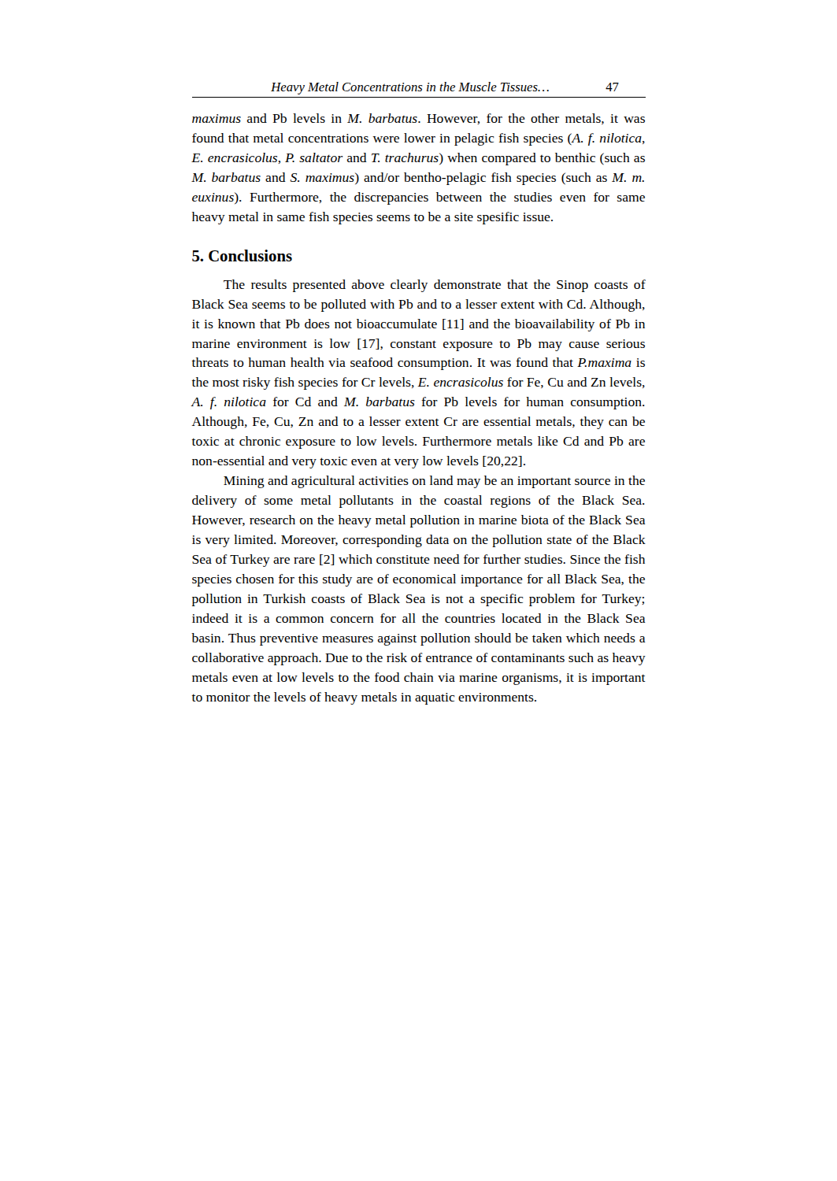Heavy Metal Concentrations in the Muscle Tissues… 47
maximus and Pb levels in M. barbatus. However, for the other metals, it was found that metal concentrations were lower in pelagic fish species (A. f. nilotica, E. encrasicolus, P. saltator and T. trachurus) when compared to benthic (such as M. barbatus and S. maximus) and/or bentho-pelagic fish species (such as M. m. euxinus). Furthermore, the discrepancies between the studies even for same heavy metal in same fish species seems to be a site spesific issue.
5. Conclusions
The results presented above clearly demonstrate that the Sinop coasts of Black Sea seems to be polluted with Pb and to a lesser extent with Cd. Although, it is known that Pb does not bioaccumulate [11] and the bioavailability of Pb in marine environment is low [17], constant exposure to Pb may cause serious threats to human health via seafood consumption. It was found that P.maxima is the most risky fish species for Cr levels, E. encrasicolus for Fe, Cu and Zn levels, A. f. nilotica for Cd and M. barbatus for Pb levels for human consumption. Although, Fe, Cu, Zn and to a lesser extent Cr are essential metals, they can be toxic at chronic exposure to low levels. Furthermore metals like Cd and Pb are non-essential and very toxic even at very low levels [20,22].
Mining and agricultural activities on land may be an important source in the delivery of some metal pollutants in the coastal regions of the Black Sea. However, research on the heavy metal pollution in marine biota of the Black Sea is very limited. Moreover, corresponding data on the pollution state of the Black Sea of Turkey are rare [2] which constitute need for further studies. Since the fish species chosen for this study are of economical importance for all Black Sea, the pollution in Turkish coasts of Black Sea is not a specific problem for Turkey; indeed it is a common concern for all the countries located in the Black Sea basin. Thus preventive measures against pollution should be taken which needs a collaborative approach. Due to the risk of entrance of contaminants such as heavy metals even at low levels to the food chain via marine organisms, it is important to monitor the levels of heavy metals in aquatic environments.